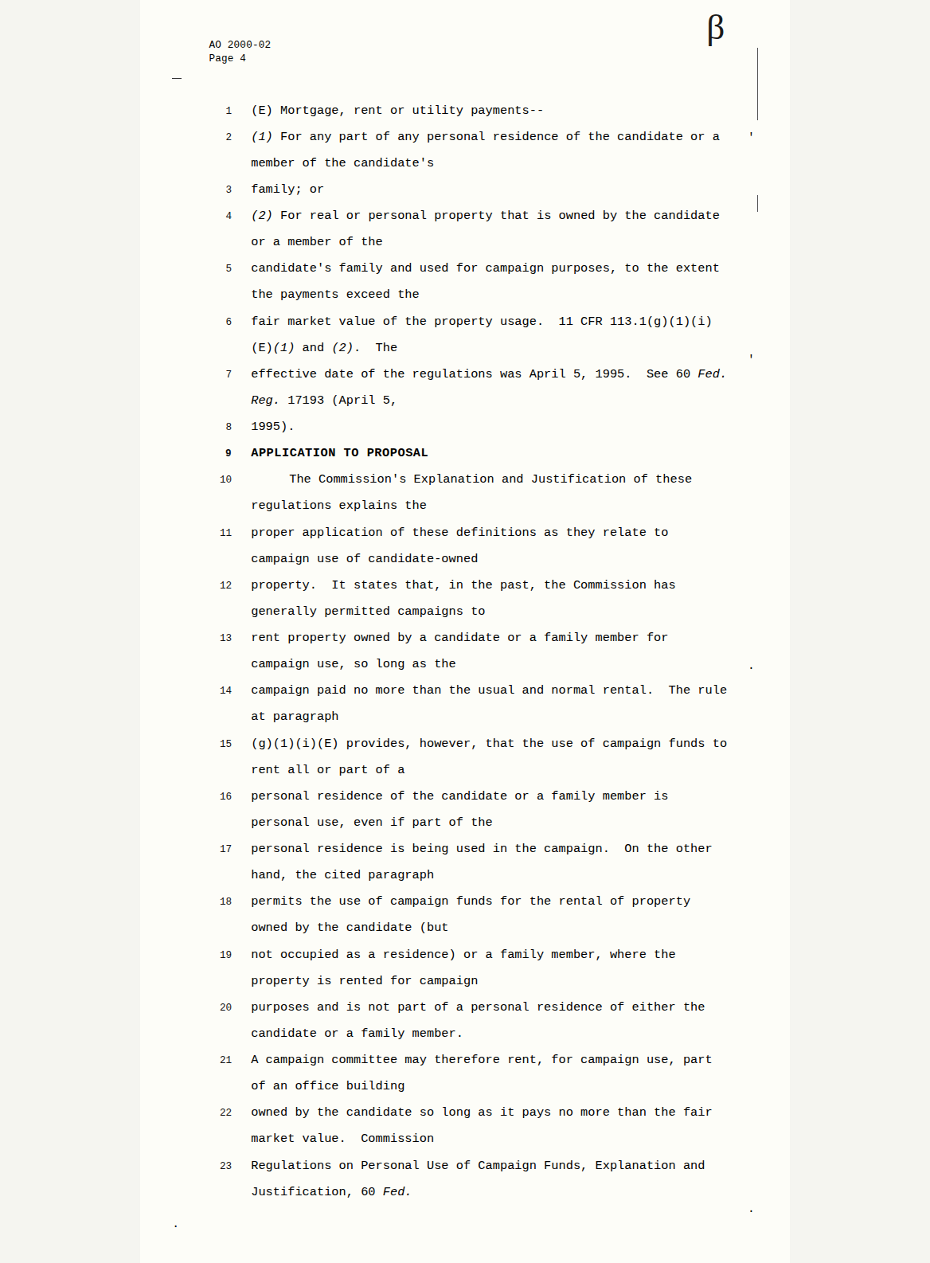β
'
'
.
.
.
AO 2000-02
Page 4
(E) Mortgage, rent or utility payments--
(1) For any part of any personal residence of the candidate or a member of the candidate's
family; or
(2) For real or personal property that is owned by the candidate or a member of the
candidate's family and used for campaign purposes, to the extent the payments exceed the
fair market value of the property usage. 11 CFR 113.1(g)(1)(i)(E)(1) and (2). The
effective date of the regulations was April 5, 1995. See 60 Fed. Reg. 17193 (April 5,
1995).
APPLICATION TO PROPOSAL
The Commission's Explanation and Justification of these regulations explains the
proper application of these definitions as they relate to campaign use of candidate-owned
property. It states that, in the past, the Commission has generally permitted campaigns to
rent property owned by a candidate or a family member for campaign use, so long as the
campaign paid no more than the usual and normal rental. The rule at paragraph
(g)(1)(i)(E) provides, however, that the use of campaign funds to rent all or part of a
personal residence of the candidate or a family member is personal use, even if part of the
personal residence is being used in the campaign. On the other hand, the cited paragraph
permits the use of campaign funds for the rental of property owned by the candidate (but
not occupied as a residence) or a family member, where the property is rented for campaign
purposes and is not part of a personal residence of either the candidate or a family member.
A campaign committee may therefore rent, for campaign use, part of an office building
owned by the candidate so long as it pays no more than the fair market value. Commission
Regulations on Personal Use of Campaign Funds, Explanation and Justification, 60 Fed.